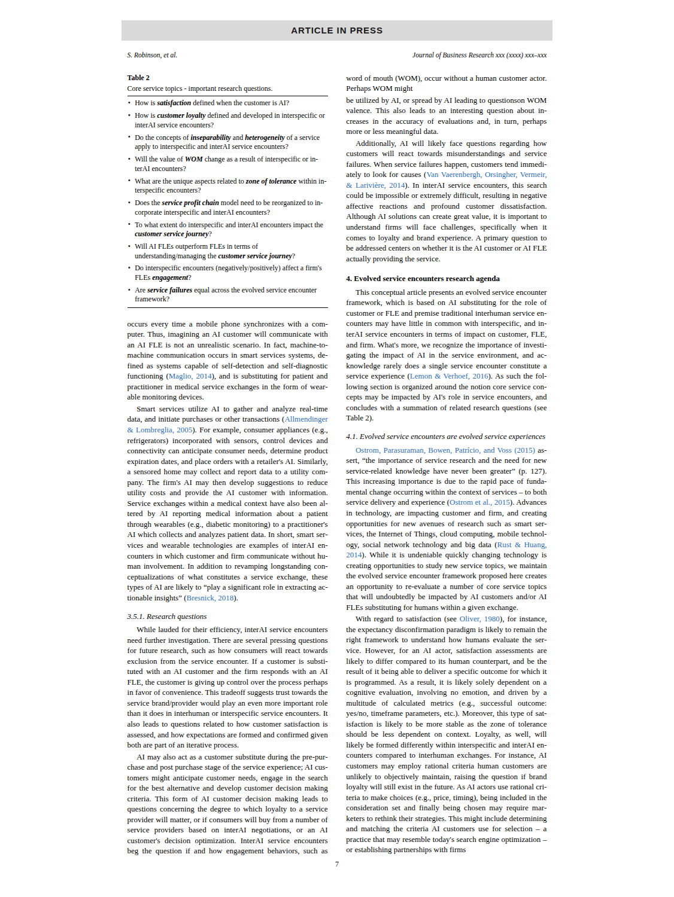ARTICLE IN PRESS
S. Robinson, et al.
Journal of Business Research xxx (xxxx) xxx–xxx
Table 2
Core service topics - important research questions.
How is satisfaction defined when the customer is AI?
How is customer loyalty defined and developed in interspecific or interAI service encounters?
Do the concepts of inseparability and heterogeneity of a service apply to interspecific and interAI service encounters?
Will the value of WOM change as a result of interspecific or interAI encounters?
What are the unique aspects related to zone of tolerance within interspecific encounters?
Does the service profit chain model need to be reorganized to incorporate interspecific and interAI encounters?
To what extent do interspecific and interAI encounters impact the customer service journey?
Will AI FLEs outperform FLEs in terms of understanding/managing the customer service journey?
Do interspecific encounters (negatively/positively) affect a firm's FLEs engagement?
Are service failures equal across the evolved service encounter framework?
occurs every time a mobile phone synchronizes with a computer. Thus, imagining an AI customer will communicate with an AI FLE is not an unrealistic scenario. In fact, machine-to-machine communication occurs in smart services systems, defined as systems capable of self-detection and self-diagnostic functioning (Maglio, 2014), and is substituting for patient and practitioner in medical service exchanges in the form of wearable monitoring devices.
Smart services utilize AI to gather and analyze real-time data, and initiate purchases or other transactions (Allmendinger & Lombreglia, 2005). For example, consumer appliances (e.g., refrigerators) incorporated with sensors, control devices and connectivity can anticipate consumer needs, determine product expiration dates, and place orders with a retailer's AI. Similarly, a sensored home may collect and report data to a utility company. The firm's AI may then develop suggestions to reduce utility costs and provide the AI customer with information. Service exchanges within a medical context have also been altered by AI reporting medical information about a patient through wearables (e.g., diabetic monitoring) to a practitioner's AI which collects and analyzes patient data. In short, smart services and wearable technologies are examples of interAI encounters in which customer and firm communicate without human involvement. In addition to revamping longstanding conceptualizations of what constitutes a service exchange, these types of AI are likely to “play a significant role in extracting actionable insights” (Bresnick, 2018).
3.5.1. Research questions
While lauded for their efficiency, interAI service encounters need further investigation. There are several pressing questions for future research, such as how consumers will react towards exclusion from the service encounter. If a customer is substituted with an AI customer and the firm responds with an AI FLE, the customer is giving up control over the process perhaps in favor of convenience. This tradeoff suggests trust towards the service brand/provider would play an even more important role than it does in interhuman or interspecific service encounters. It also leads to questions related to how customer satisfaction is assessed, and how expectations are formed and confirmed given both are part of an iterative process.
AI may also act as a customer substitute during the pre-purchase and post purchase stage of the service experience; AI customers might anticipate customer needs, engage in the search for the best alternative and develop customer decision making criteria. This form of AI customer decision making leads to questions concerning the degree to which loyalty to a service provider will matter, or if consumers will buy from a number of service providers based on interAI negotiations, or an AI customer's decision optimization. InterAI service encounters beg the question if and how engagement behaviors, such as word of mouth (WOM), occur without a human customer actor. Perhaps WOM might
be utilized by AI, or spread by AI leading to questionson WOM valence. This also leads to an interesting question about increases in the accuracy of evaluations and, in turn, perhaps more or less meaningful data.
Additionally, AI will likely face questions regarding how customers will react towards misunderstandings and service failures. When service failures happen, customers tend immediately to look for causes (Van Vaerenbergh, Orsingher, Vermeir, & Larivière, 2014). In interAI service encounters, this search could be impossible or extremely difficult, resulting in negative affective reactions and profound customer dissatisfaction. Although AI solutions can create great value, it is important to understand firms will face challenges, specifically when it comes to loyalty and brand experience. A primary question to be addressed centers on whether it is the AI customer or AI FLE actually providing the service.
4. Evolved service encounters research agenda
This conceptual article presents an evolved service encounter framework, which is based on AI substituting for the role of customer or FLE and premise traditional interhuman service encounters may have little in common with interspecific, and interAI service encounters in terms of impact on customer, FLE, and firm. What's more, we recognize the importance of investigating the impact of AI in the service environment, and acknowledge rarely does a single service encounter constitute a service experience (Lemon & Verhoef, 2016). As such the following section is organized around the notion core service concepts may be impacted by AI's role in service encounters, and concludes with a summation of related research questions (see Table 2).
4.1. Evolved service encounters are evolved service experiences
Ostrom, Parasuraman, Bowen, Patrício, and Voss (2015) assert, “the importance of service research and the need for new service-related knowledge have never been greater” (p. 127). This increasing importance is due to the rapid pace of fundamental change occurring within the context of services – to both service delivery and experience (Ostrom et al., 2015). Advances in technology, are impacting customer and firm, and creating opportunities for new avenues of research such as smart services, the Internet of Things, cloud computing, mobile technology, social network technology and big data (Rust & Huang, 2014). While it is undeniable quickly changing technology is creating opportunities to study new service topics, we maintain the evolved service encounter framework proposed here creates an opportunity to re-evaluate a number of core service topics that will undoubtedly be impacted by AI customers and/or AI FLEs substituting for humans within a given exchange.
With regard to satisfaction (see Oliver, 1980), for instance, the expectancy disconfirmation paradigm is likely to remain the right framework to understand how humans evaluate the service. However, for an AI actor, satisfaction assessments are likely to differ compared to its human counterpart, and be the result of it being able to deliver a specific outcome for which it is programmed. As a result, it is likely solely dependent on a cognitive evaluation, involving no emotion, and driven by a multitude of calculated metrics (e.g., successful outcome: yes/no, timeframe parameters, etc.). Moreover, this type of satisfaction is likely to be more stable as the zone of tolerance should be less dependent on context. Loyalty, as well, will likely be formed differently within interspecific and interAI encounters compared to interhuman exchanges. For instance, AI customers may employ rational criteria human customers are unlikely to objectively maintain, raising the question if brand loyalty will still exist in the future. As AI actors use rational criteria to make choices (e.g., price, timing), being included in the consideration set and finally being chosen may require marketers to rethink their strategies. This might include determining and matching the criteria AI customers use for selection – a practice that may resemble today's search engine optimization – or establishing partnerships with firms
7